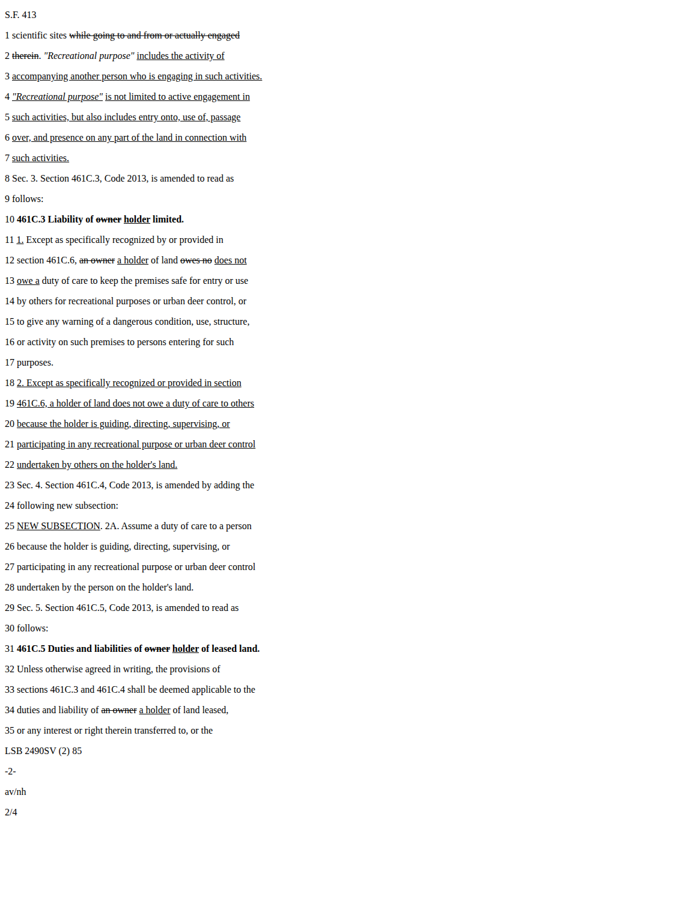S.F. 413
1 scientific sites while going to and from or actually engaged
2 therein. "Recreational purpose" includes the activity of
3 accompanying another person who is engaging in such activities.
4 "Recreational purpose" is not limited to active engagement in
5 such activities, but also includes entry onto, use of, passage
6 over, and presence on any part of the land in connection with
7 such activities.
8 Sec. 3. Section 461C.3, Code 2013, is amended to read as
9 follows:
10 461C.3 Liability of owner holder limited.
11 1. Except as specifically recognized by or provided in
12 section 461C.6, an owner a holder of land owes no does not
13 owe a duty of care to keep the premises safe for entry or use
14 by others for recreational purposes or urban deer control, or
15 to give any warning of a dangerous condition, use, structure,
16 or activity on such premises to persons entering for such
17 purposes.
18 2. Except as specifically recognized or provided in section
19 461C.6, a holder of land does not owe a duty of care to others
20 because the holder is guiding, directing, supervising, or
21 participating in any recreational purpose or urban deer control
22 undertaken by others on the holder's land.
23 Sec. 4. Section 461C.4, Code 2013, is amended by adding the
24 following new subsection:
25 NEW SUBSECTION. 2A. Assume a duty of care to a person
26 because the holder is guiding, directing, supervising, or
27 participating in any recreational purpose or urban deer control
28 undertaken by the person on the holder's land.
29 Sec. 5. Section 461C.5, Code 2013, is amended to read as
30 follows:
31 461C.5 Duties and liabilities of owner holder of leased land.
32 Unless otherwise agreed in writing, the provisions of
33 sections 461C.3 and 461C.4 shall be deemed applicable to the
34 duties and liability of an owner a holder of land leased,
35 or any interest or right therein transferred to, or the
LSB 2490SV (2) 85
-2-
av/nh
2/4